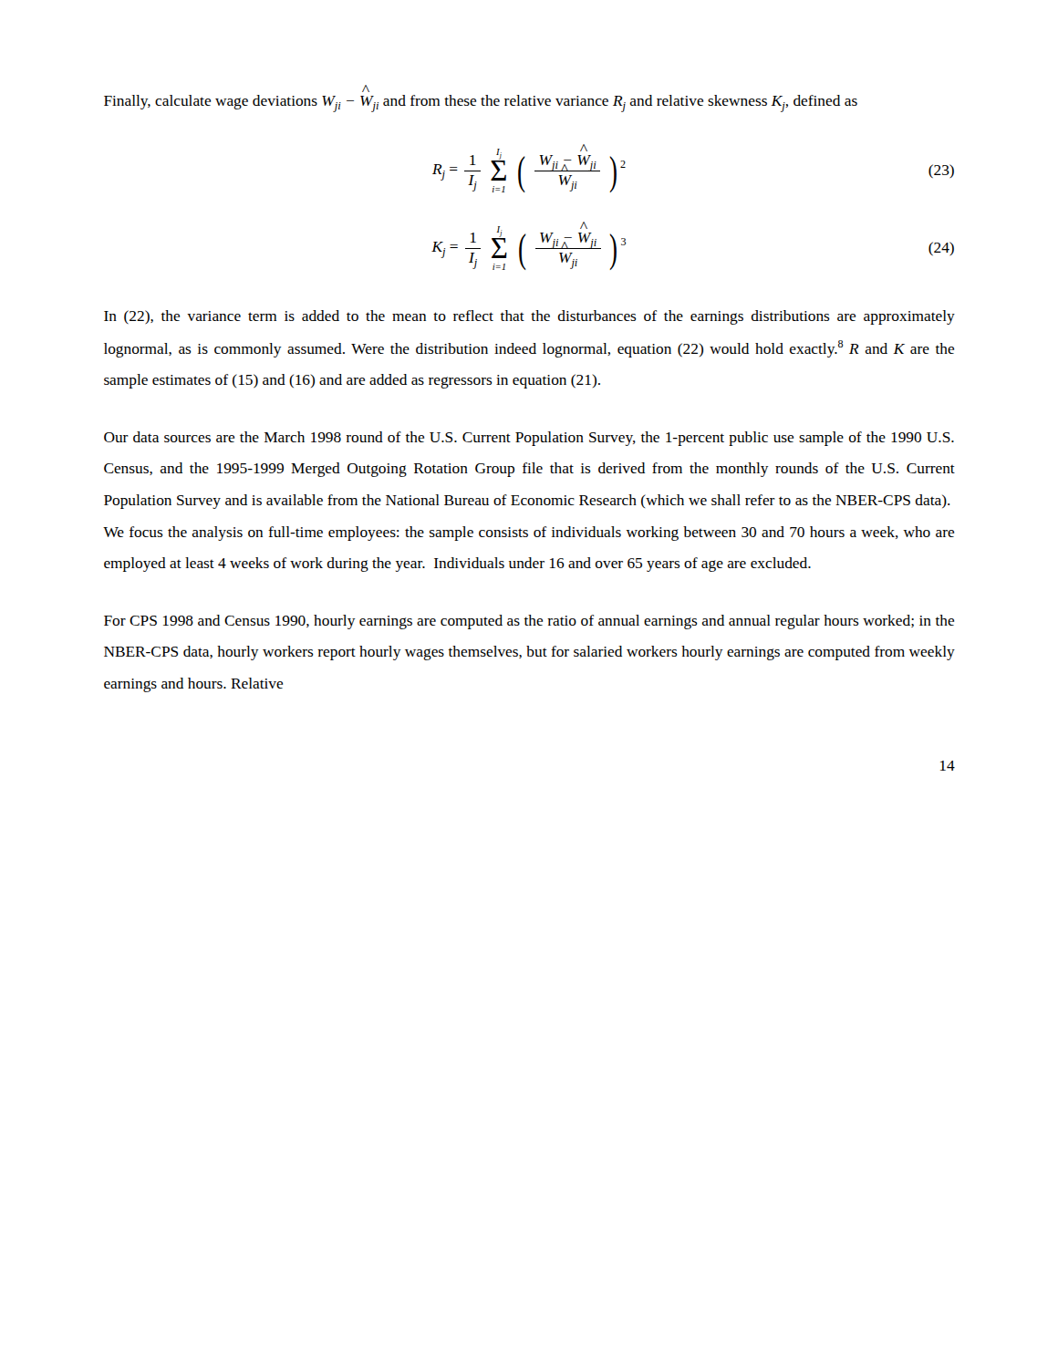Finally, calculate wage deviations Wji − Wji and from these the relative variance Rj and relative skewness Kj, defined as
Rj = 1 Ij Ij Σi=1 ( Wji − Wji Wji ) 2 (23)
Kj = 1 Ij Ij Σi=1 ( Wji − Wji Wji ) 3 (24)
In (22), the variance term is added to the mean to reflect that the disturbances of the earnings distributions are approximately lognormal, as is commonly assumed. Were the distribution indeed lognormal, equation (22) would hold exactly.8 R and K are the sample estimates of (15) and (16) and are added as regressors in equation (21).
Our data sources are the March 1998 round of the U.S. Current Population Survey, the 1-percent public use sample of the 1990 U.S. Census, and the 1995-1999 Merged Outgoing Rotation Group file that is derived from the monthly rounds of the U.S. Current Population Survey and is available from the National Bureau of Economic Research (which we shall refer to as the NBER-CPS data). We focus the analysis on full-time employees: the sample consists of individuals working between 30 and 70 hours a week, who are employed at least 4 weeks of work during the year. Individuals under 16 and over 65 years of age are excluded.
For CPS 1998 and Census 1990, hourly earnings are computed as the ratio of annual earnings and annual regular hours worked; in the NBER-CPS data, hourly workers report hourly wages themselves, but for salaried workers hourly earnings are computed from weekly earnings and hours. Relative
14